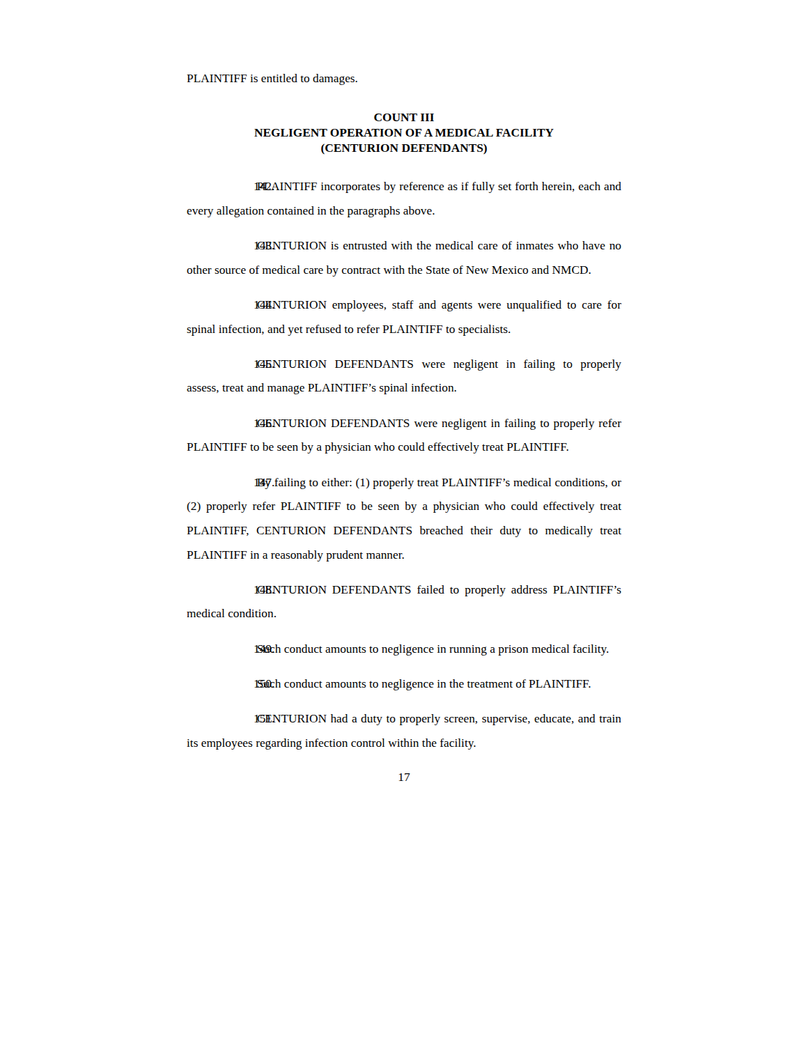PLAINTIFF is entitled to damages.
Count III Negligent Operation of a Medical Facility (Centurion Defendants)
142. PLAINTIFF incorporates by reference as if fully set forth herein, each and every allegation contained in the paragraphs above.
143. CENTURION is entrusted with the medical care of inmates who have no other source of medical care by contract with the State of New Mexico and NMCD.
144. CENTURION employees, staff and agents were unqualified to care for spinal infection, and yet refused to refer PLAINTIFF to specialists.
145. CENTURION DEFENDANTS were negligent in failing to properly assess, treat and manage PLAINTIFF’s spinal infection.
146. CENTURION DEFENDANTS were negligent in failing to properly refer PLAINTIFF to be seen by a physician who could effectively treat PLAINTIFF.
147. By failing to either: (1) properly treat PLAINTIFF’s medical conditions, or (2) properly refer PLAINTIFF to be seen by a physician who could effectively treat PLAINTIFF, CENTURION DEFENDANTS breached their duty to medically treat PLAINTIFF in a reasonably prudent manner.
148. CENTURION DEFENDANTS failed to properly address PLAINTIFF’s medical condition.
149. Such conduct amounts to negligence in running a prison medical facility.
150. Such conduct amounts to negligence in the treatment of PLAINTIFF.
151. CENTURION had a duty to properly screen, supervise, educate, and train its employees regarding infection control within the facility.
17